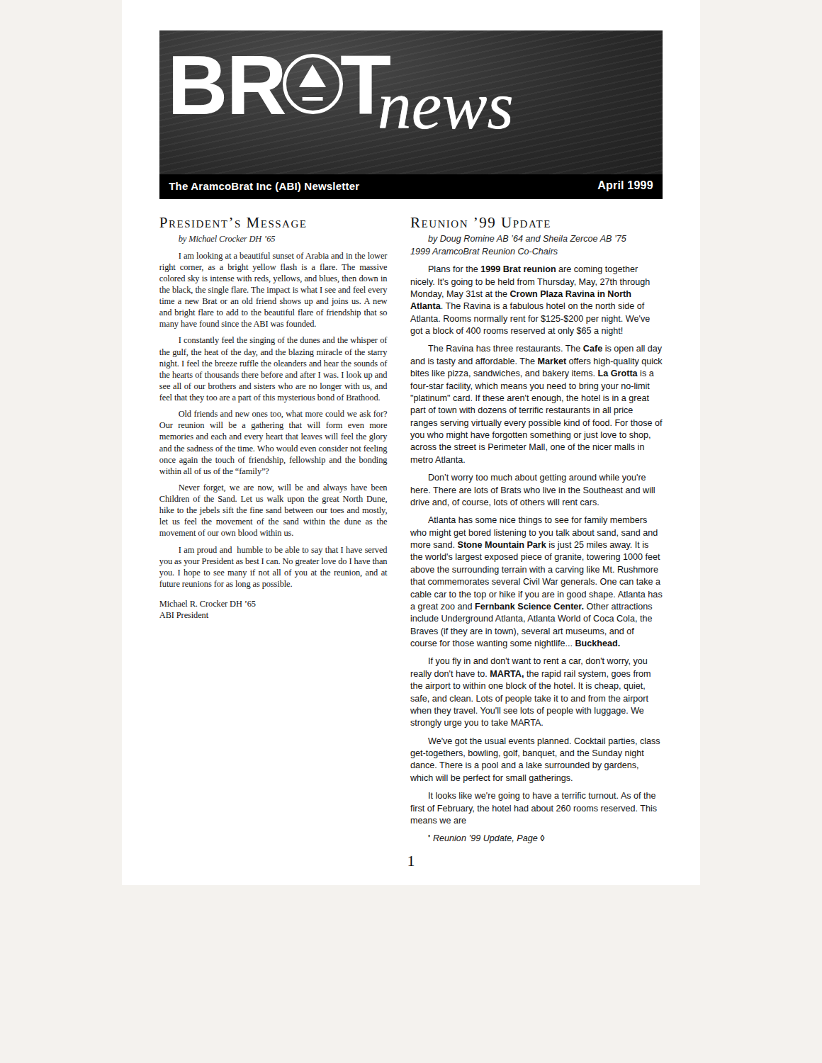BR Tnews
The AramcoBrat Inc (ABI) Newsletter April 1999
PRESIDENT’S MESSAGE
by Michael Crocker DH ’65
I am looking at a beautiful sunset of Arabia and in the lower right corner, as a bright yellow flash is a flare. The massive colored sky is intense with reds, yellows, and blues, then down in the black, the single flare. The impact is what I see and feel every time a new Brat or an old friend shows up and joins us. A new and bright flare to add to the beautiful flare of friendship that so many have found since the ABI was founded.
I constantly feel the singing of the dunes and the whisper of the gulf, the heat of the day, and the blazing miracle of the starry night. I feel the breeze ruffle the oleanders and hear the sounds of the hearts of thousands there before and after I was. I look up and see all of our brothers and sisters who are no longer with us, and feel that they too are a part of this mysterious bond of Brathood.
Old friends and new ones too, what more could we ask for? Our reunion will be a gathering that will form even more memories and each and every heart that leaves will feel the glory and the sadness of the time. Who would even consider not feeling once again the touch of friendship, fellowship and the bonding within all of us of the “family”?
Never forget, we are now, will be and always have been Children of the Sand. Let us walk upon the great North Dune, hike to the jebels sift the fine sand between our toes and mostly, let us feel the movement of the sand within the dune as the movement of our own blood within us.
I am proud and humble to be able to say that I have served you as your President as best I can. No greater love do I have than you. I hope to see many if not all of you at the reunion, and at future reunions for as long as possible.
Michael R. Crocker DH ’65
ABI President
REUNION ’99 UPDATE
by Doug Romine AB ’64 and Sheila Zercoe AB ’75
1999 AramcoBrat Reunion Co-Chairs
Plans for the 1999 Brat reunion are coming together nicely. It's going to be held from Thursday, May, 27th through Monday, May 31st at the Crown Plaza Ravina in North Atlanta. The Ravina is a fabulous hotel on the north side of Atlanta. Rooms normally rent for $125-$200 per night. We've got a block of 400 rooms reserved at only $65 a night!
The Ravina has three restaurants. The Cafe is open all day and is tasty and affordable. The Market offers high-quality quick bites like pizza, sandwiches, and bakery items. La Grotta is a four-star facility, which means you need to bring your no-limit "platinum" card. If these aren't enough, the hotel is in a great part of town with dozens of terrific restaurants in all price ranges serving virtually every possible kind of food. For those of you who might have forgotten something or just love to shop, across the street is Perimeter Mall, one of the nicer malls in metro Atlanta.
Don’t worry too much about getting around while you're here. There are lots of Brats who live in the Southeast and will drive and, of course, lots of others will rent cars.
Atlanta has some nice things to see for family members who might get bored listening to you talk about sand, sand and more sand. Stone Mountain Park is just 25 miles away. It is the world's largest exposed piece of granite, towering 1000 feet above the surrounding terrain with a carving like Mt. Rushmore that commemorates several Civil War generals. One can take a cable car to the top or hike if you are in good shape. Atlanta has a great zoo and Fernbank Science Center. Other attractions include Underground Atlanta, Atlanta World of Coca Cola, the Braves (if they are in town), several art museums, and of course for those wanting some nightlife... Buckhead.
If you fly in and don't want to rent a car, don't worry, you really don't have to. MARTA, the rapid rail system, goes from the airport to within one block of the hotel. It is cheap, quiet, safe, and clean. Lots of people take it to and from the airport when they travel. You'll see lots of people with luggage. We strongly urge you to take MARTA.
We've got the usual events planned. Cocktail parties, class get-togethers, bowling, golf, banquet, and the Sunday night dance. There is a pool and a lake surrounded by gardens, which will be perfect for small gatherings.
It looks like we're going to have a terrific turnout. As of the first of February, the hotel had about 260 rooms reserved. This means we are
'Reunion ’99 Update, Page ◊
1